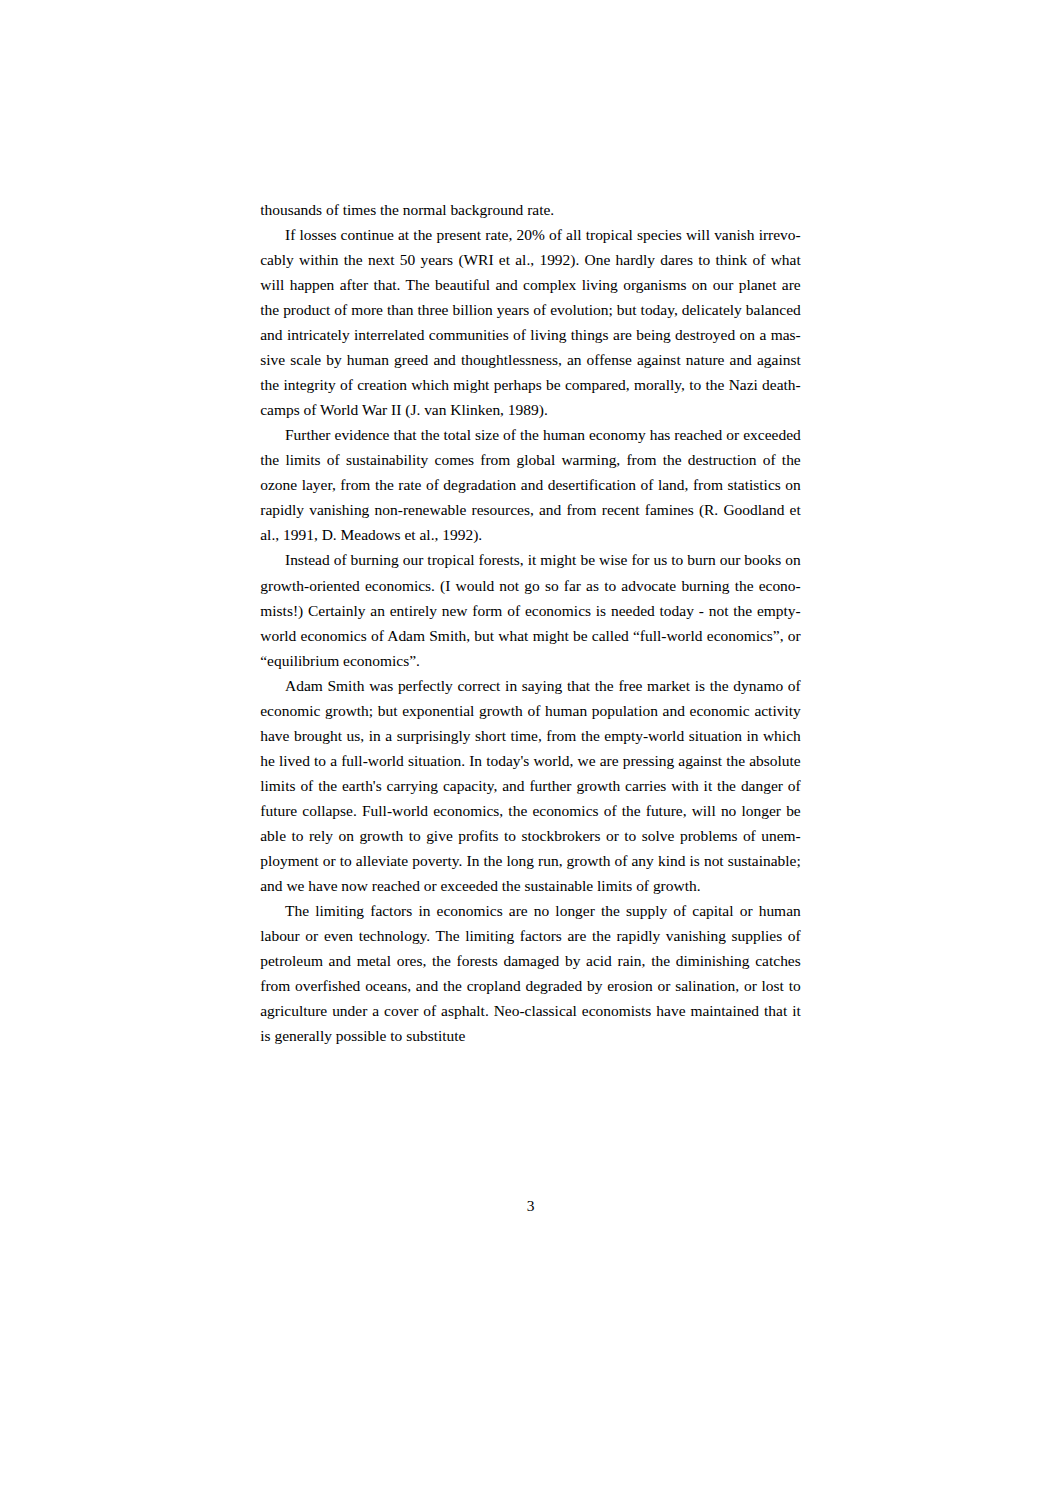thousands of times the normal background rate.
If losses continue at the present rate, 20% of all tropical species will vanish irrevocably within the next 50 years (WRI et al., 1992). One hardly dares to think of what will happen after that. The beautiful and complex living organisms on our planet are the product of more than three billion years of evolution; but today, delicately balanced and intricately interrelated communities of living things are being destroyed on a massive scale by human greed and thoughtlessness, an offense against nature and against the integrity of creation which might perhaps be compared, morally, to the Nazi death-camps of World War II (J. van Klinken, 1989).
Further evidence that the total size of the human economy has reached or exceeded the limits of sustainability comes from global warming, from the destruction of the ozone layer, from the rate of degradation and desertification of land, from statistics on rapidly vanishing non-renewable resources, and from recent famines (R. Goodland et al., 1991, D. Meadows et al., 1992).
Instead of burning our tropical forests, it might be wise for us to burn our books on growth-oriented economics. (I would not go so far as to advocate burning the economists!) Certainly an entirely new form of economics is needed today - not the empty-world economics of Adam Smith, but what might be called “full-world economics”, or “equilibrium economics”.
Adam Smith was perfectly correct in saying that the free market is the dynamo of economic growth; but exponential growth of human population and economic activity have brought us, in a surprisingly short time, from the empty-world situation in which he lived to a full-world situation. In today's world, we are pressing against the absolute limits of the earth's carrying capacity, and further growth carries with it the danger of future collapse. Full-world economics, the economics of the future, will no longer be able to rely on growth to give profits to stockbrokers or to solve problems of unemployment or to alleviate poverty. In the long run, growth of any kind is not sustainable; and we have now reached or exceeded the sustainable limits of growth.
The limiting factors in economics are no longer the supply of capital or human labour or even technology. The limiting factors are the rapidly vanishing supplies of petroleum and metal ores, the forests damaged by acid rain, the diminishing catches from overfished oceans, and the cropland degraded by erosion or salination, or lost to agriculture under a cover of asphalt. Neo-classical economists have maintained that it is generally possible to substitute
3